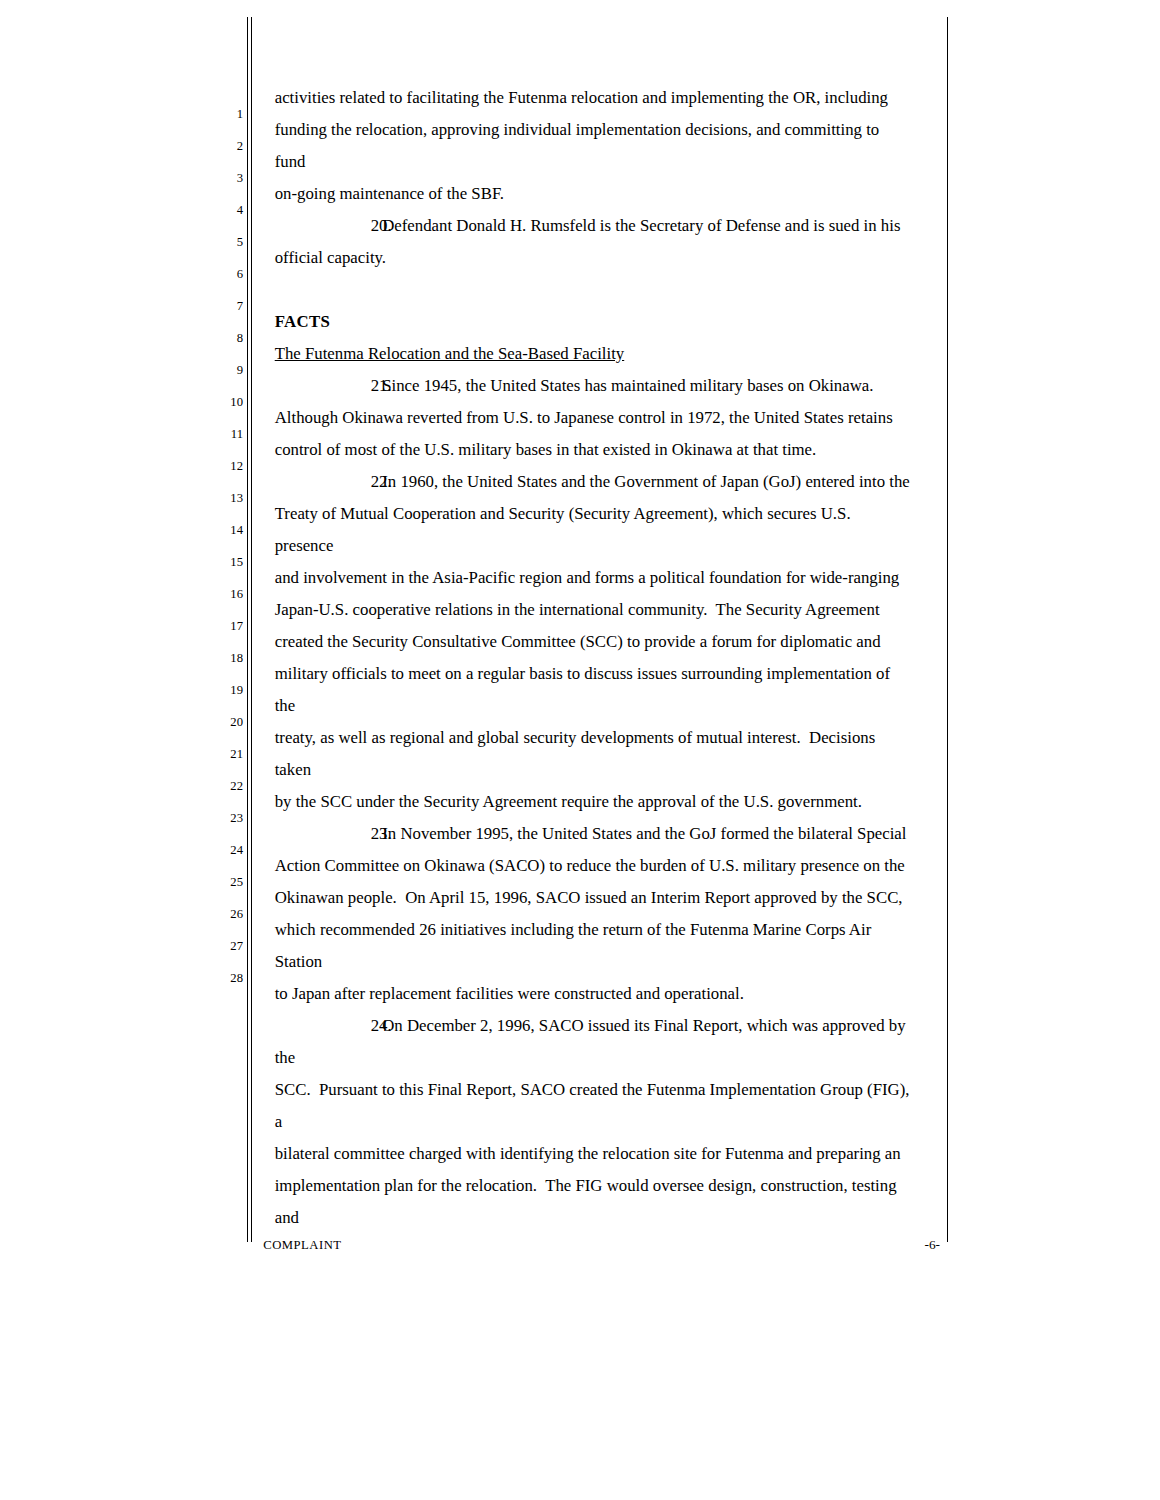1
2
3
4
5
6
7
8
9
10
11
12
13
14
15
16
17
18
19
20
21
22
23
24
25
26
27
28
activities related to facilitating the Futenma relocation and implementing the OR, including
funding the relocation, approving individual implementation decisions, and committing to fund
on-going maintenance of the SBF.
20. Defendant Donald H. Rumsfeld is the Secretary of Defense and is sued in his
official capacity.
FACTS
The Futenma Relocation and the Sea-Based Facility
21. Since 1945, the United States has maintained military bases on Okinawa.
Although Okinawa reverted from U.S. to Japanese control in 1972, the United States retains
control of most of the U.S. military bases in that existed in Okinawa at that time.
22. In 1960, the United States and the Government of Japan (GoJ) entered into the
Treaty of Mutual Cooperation and Security (Security Agreement), which secures U.S. presence
and involvement in the Asia-Pacific region and forms a political foundation for wide-ranging
Japan-U.S. cooperative relations in the international community. The Security Agreement
created the Security Consultative Committee (SCC) to provide a forum for diplomatic and
military officials to meet on a regular basis to discuss issues surrounding implementation of the
treaty, as well as regional and global security developments of mutual interest. Decisions taken
by the SCC under the Security Agreement require the approval of the U.S. government.
23. In November 1995, the United States and the GoJ formed the bilateral Special
Action Committee on Okinawa (SACO) to reduce the burden of U.S. military presence on the
Okinawan people. On April 15, 1996, SACO issued an Interim Report approved by the SCC,
which recommended 26 initiatives including the return of the Futenma Marine Corps Air Station
to Japan after replacement facilities were constructed and operational.
24. On December 2, 1996, SACO issued its Final Report, which was approved by the
SCC. Pursuant to this Final Report, SACO created the Futenma Implementation Group (FIG), a
bilateral committee charged with identifying the relocation site for Futenma and preparing an
implementation plan for the relocation. The FIG would oversee design, construction, testing and
COMPLAINT
-6-